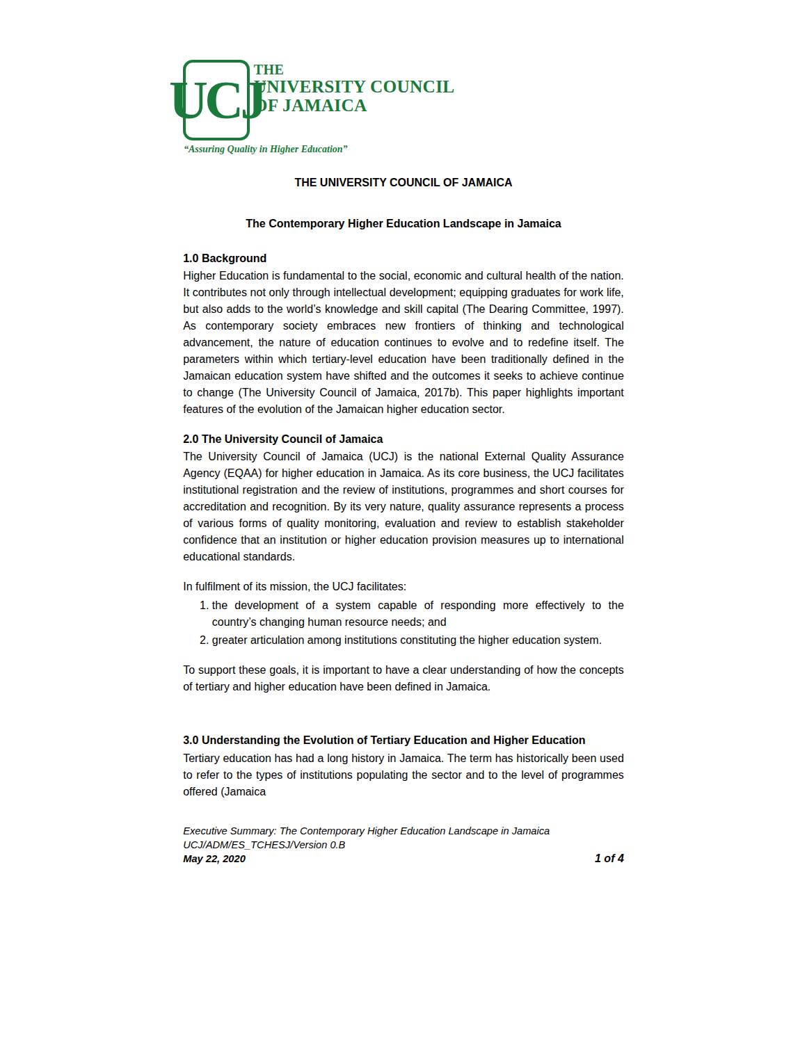UCJ
THE
UNIVERSITY COUNCIL
OF JAMAICA
“Assuring Quality in Higher Education”
THE UNIVERSITY COUNCIL OF JAMAICA
The Contemporary Higher Education Landscape in Jamaica
1.0 Background
Higher Education is fundamental to the social, economic and cultural health of the nation. It contributes not only through intellectual development; equipping graduates for work life, but also adds to the world’s knowledge and skill capital (The Dearing Committee, 1997). As contemporary society embraces new frontiers of thinking and technological advancement, the nature of education continues to evolve and to redefine itself. The parameters within which tertiary-level education have been traditionally defined in the Jamaican education system have shifted and the outcomes it seeks to achieve continue to change (The University Council of Jamaica, 2017b). This paper highlights important features of the evolution of the Jamaican higher education sector.
2.0 The University Council of Jamaica
The University Council of Jamaica (UCJ) is the national External Quality Assurance Agency (EQAA) for higher education in Jamaica. As its core business, the UCJ facilitates institutional registration and the review of institutions, programmes and short courses for accreditation and recognition. By its very nature, quality assurance represents a process of various forms of quality monitoring, evaluation and review to establish stakeholder confidence that an institution or higher education provision measures up to international educational standards.
In fulfilment of its mission, the UCJ facilitates:
the development of a system capable of responding more effectively to the country’s changing human resource needs; and
greater articulation among institutions constituting the higher education system.
To support these goals, it is important to have a clear understanding of how the concepts of tertiary and higher education have been defined in Jamaica.
3.0 Understanding the Evolution of Tertiary Education and Higher Education
Tertiary education has had a long history in Jamaica. The term has historically been used to refer to the types of institutions populating the sector and to the level of programmes offered (Jamaica
Executive Summary: The Contemporary Higher Education Landscape in Jamaica
UCJ/ADM/ES_TCHESJ/Version 0.B
May 22, 2020
1 of 4